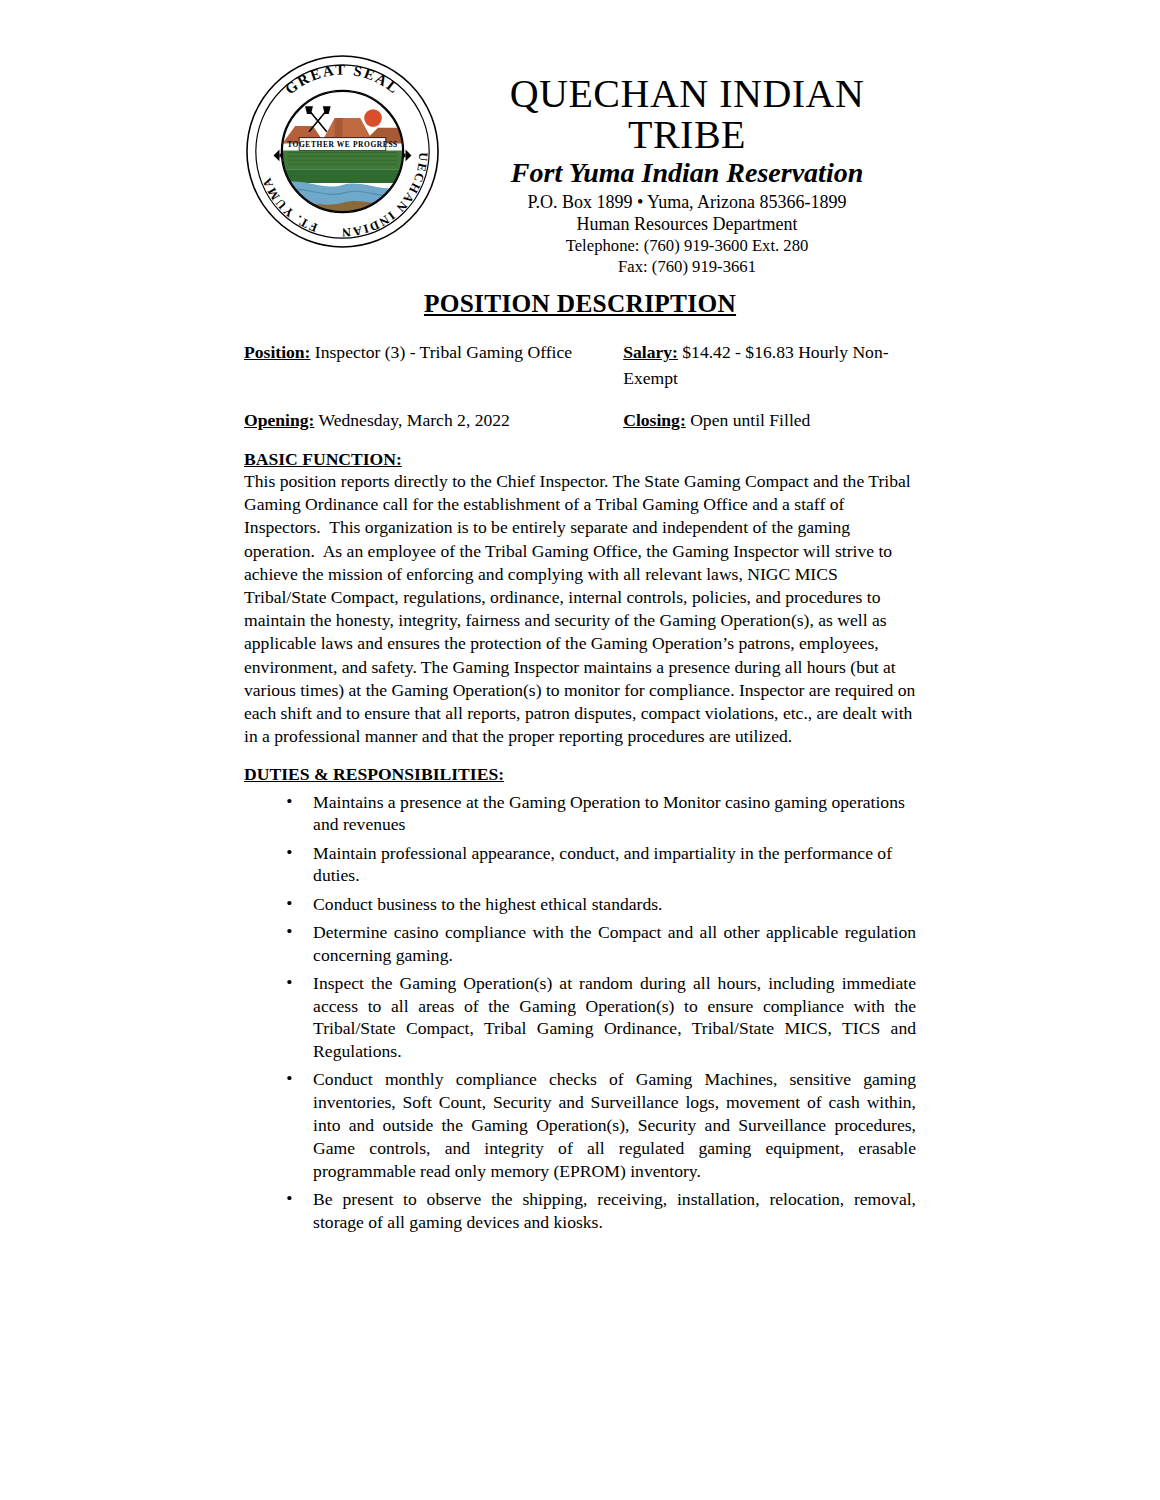GREAT SEAL FT. YUMA QUECHAN INDIANS TOGETHER WE PROGRESS
QUECHAN INDIAN TRIBE
Fort Yuma Indian Reservation
P.O. Box 1899 • Yuma, Arizona 85366-1899
Human Resources Department
Telephone: (760) 919-3600 Ext. 280
Fax: (760) 919-3661
POSITION DESCRIPTION
Position: Inspector (3) - Tribal Gaming Office
Salary: $14.42 - $16.83 Hourly Non-Exempt
Opening: Wednesday, March 2, 2022
Closing: Open until Filled
BASIC FUNCTION:
This position reports directly to the Chief Inspector. The State Gaming Compact and the Tribal Gaming Ordinance call for the establishment of a Tribal Gaming Office and a staff of Inspectors. This organization is to be entirely separate and independent of the gaming operation. As an employee of the Tribal Gaming Office, the Gaming Inspector will strive to achieve the mission of enforcing and complying with all relevant laws, NIGC MICS Tribal/State Compact, regulations, ordinance, internal controls, policies, and procedures to maintain the honesty, integrity, fairness and security of the Gaming Operation(s), as well as applicable laws and ensures the protection of the Gaming Operation’s patrons, employees, environment, and safety. The Gaming Inspector maintains a presence during all hours (but at various times) at the Gaming Operation(s) to monitor for compliance. Inspector are required on each shift and to ensure that all reports, patron disputes, compact violations, etc., are dealt with in a professional manner and that the proper reporting procedures are utilized.
DUTIES & RESPONSIBILITIES:
Maintains a presence at the Gaming Operation to Monitor casino gaming operations and revenues
Maintain professional appearance, conduct, and impartiality in the performance of duties.
Conduct business to the highest ethical standards.
Determine casino compliance with the Compact and all other applicable regulation concerning gaming.
Inspect the Gaming Operation(s) at random during all hours, including immediate access to all areas of the Gaming Operation(s) to ensure compliance with the Tribal/State Compact, Tribal Gaming Ordinance, Tribal/State MICS, TICS and Regulations.
Conduct monthly compliance checks of Gaming Machines, sensitive gaming inventories, Soft Count, Security and Surveillance logs, movement of cash within, into and outside the Gaming Operation(s), Security and Surveillance procedures, Game controls, and integrity of all regulated gaming equipment, erasable programmable read only memory (EPROM) inventory.
Be present to observe the shipping, receiving, installation, relocation, removal, storage of all gaming devices and kiosks.